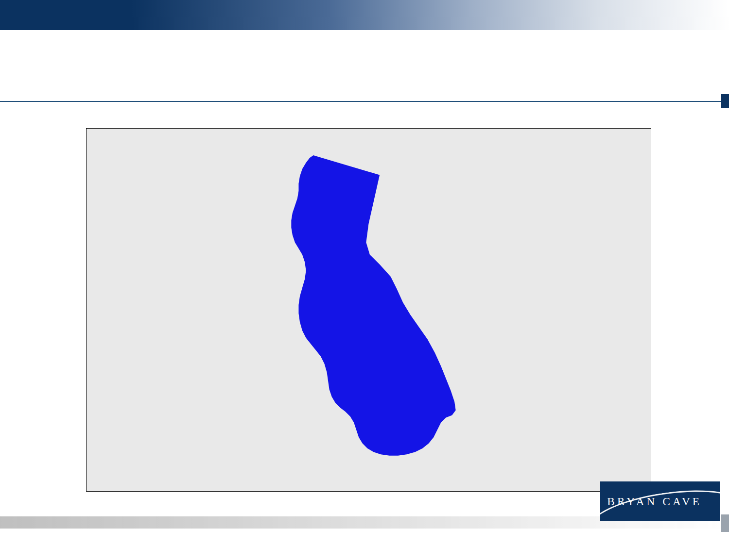BRYAN CAVE